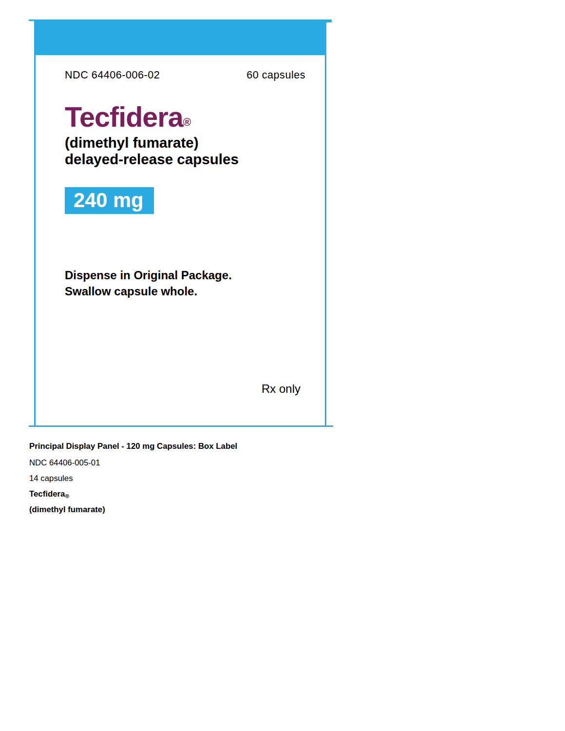NDC 64406-006-02 60 capsules
Tecfidera®
(dimethyl fumarate)
delayed-release capsules
240 mg
Dispense in Original Package.
Swallow capsule whole.
Rx only
Principal Display Panel - 120 mg Capsules: Box Label
NDC 64406-005-01
14 capsules
Tecfidera®
(dimethyl fumarate)